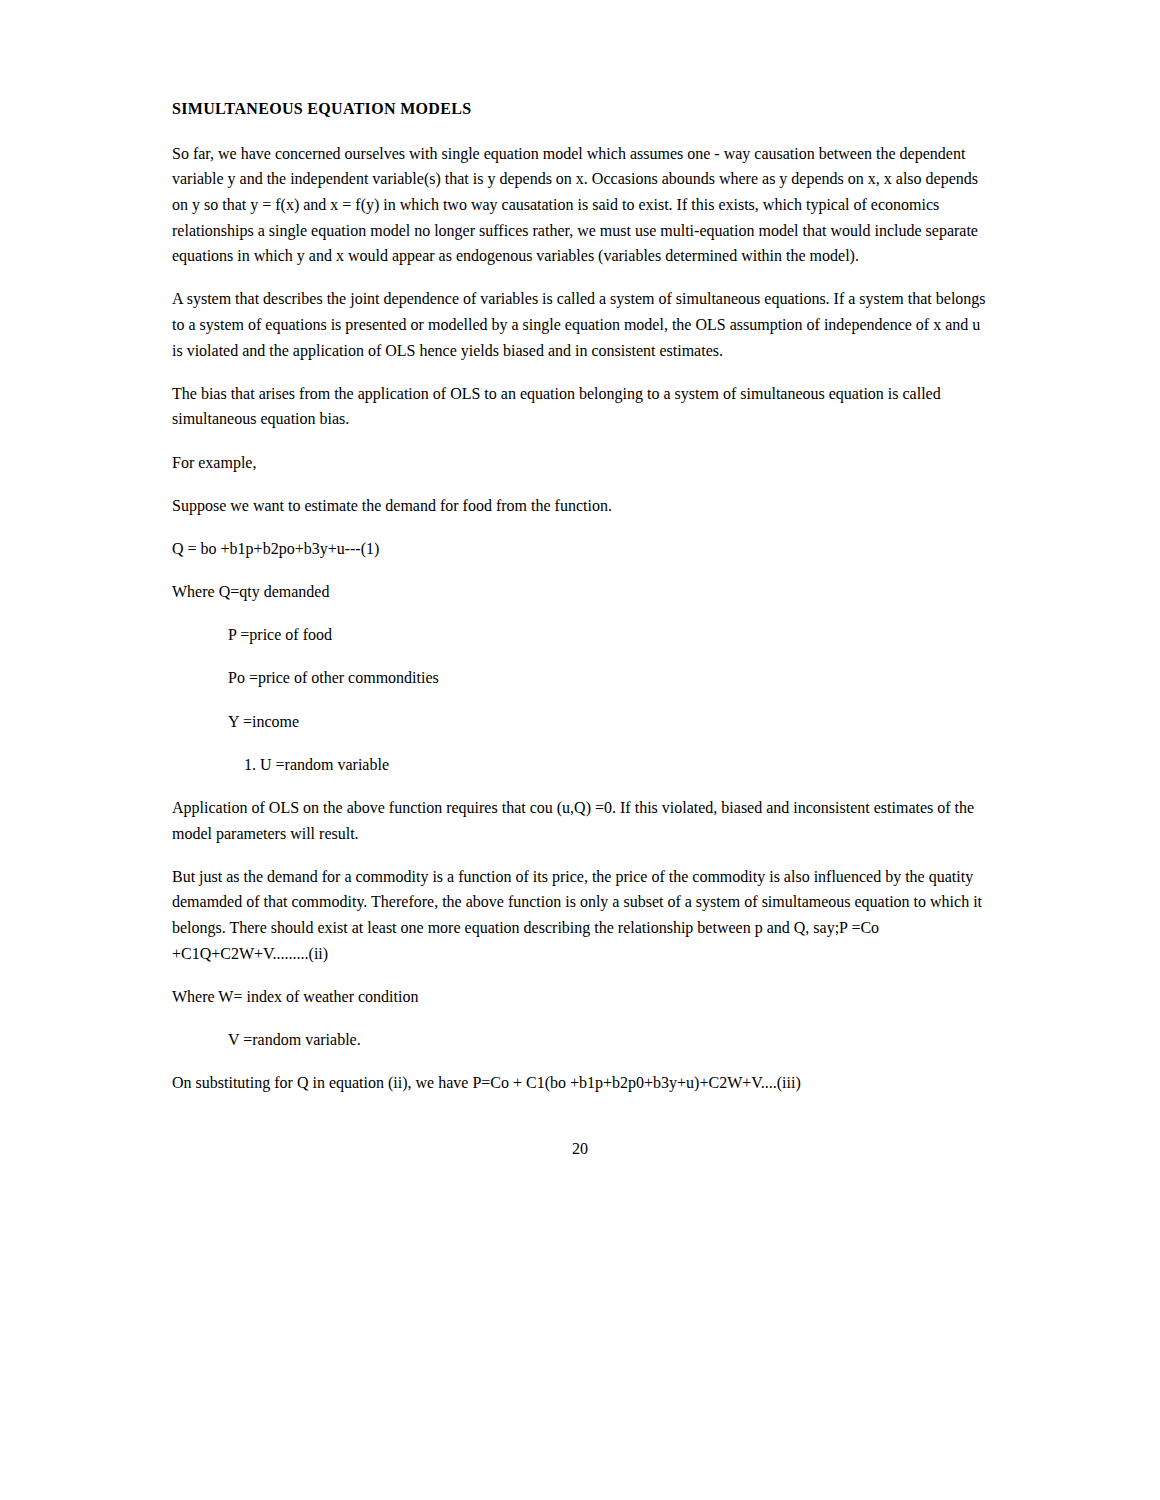SIMULTANEOUS EQUATION MODELS
So far, we have concerned ourselves with single equation model which assumes one - way causation between the dependent variable y and the independent variable(s) that is y depends on x. Occasions abounds where as y depends on x, x also depends on y so that y = f(x) and x = f(y) in which two way causatation is said to exist. If this exists, which typical of economics relationships a single equation model no longer suffices rather, we must use multi-equation model that would include separate equations in which y and x would appear as endogenous variables (variables determined within the model).
A system that describes the joint dependence of variables is called a system of simultaneous equations. If a system that belongs to a system of equations is presented or modelled by a single equation model, the OLS assumption of independence of x and u is violated and the application of OLS hence yields biased and in consistent estimates.
The bias that arises from the application of OLS to an equation belonging to a system of simultaneous equation is called simultaneous equation bias.
For example,
Suppose we want to estimate the demand for food from the function.
Q = bo +b1p+b2po+b3y+u---(1)
Where Q=qty demanded
P =price of food
Po =price of other commondities
Y =income
U =random variable
Application of OLS on the above function requires that cou (u,Q) =0. If this violated, biased and inconsistent estimates of the model parameters will result.
But just as the demand for a commodity is a function of its price, the price of the commodity is also influenced by the quatity demamded of that commodity. Therefore, the above function is only a subset of a system of simultameous equation to which it belongs. There should exist at least one more equation describing the relationship between p and Q, say;P =Co +C1Q+C2W+V.........(ii)
Where W= index of weather condition
V =random variable.
On substituting for Q in equation (ii), we have P=Co + C1(bo +b1p+b2p0+b3y+u)+C2W+V....(iii)
20